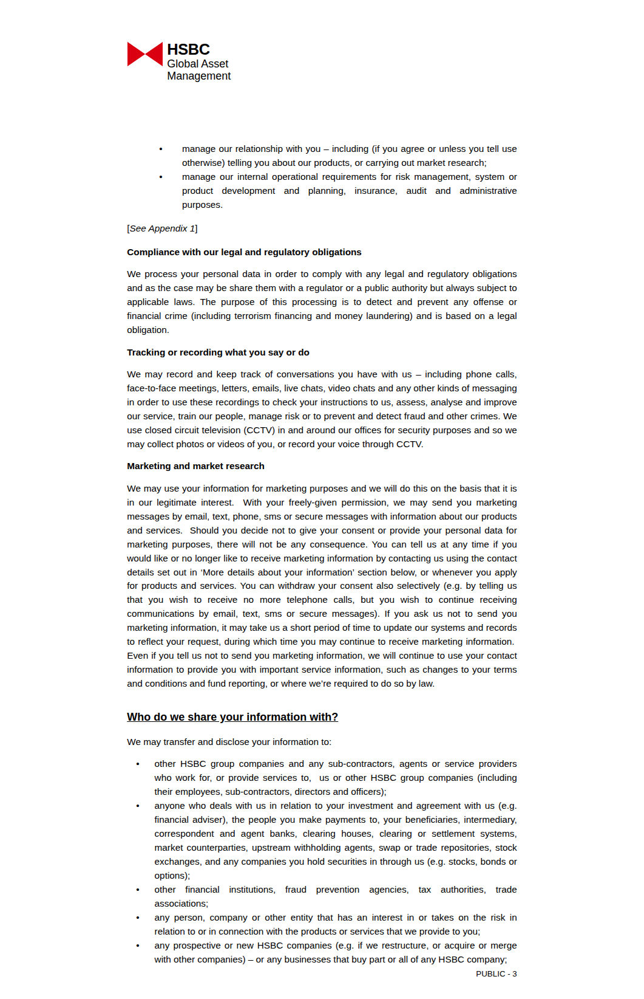HSBC Global Asset Management
manage our relationship with you – including (if you agree or unless you tell use otherwise) telling you about our products, or carrying out market research;
manage our internal operational requirements for risk management, system or product development and planning, insurance, audit and administrative purposes.
[See Appendix 1]
Compliance with our legal and regulatory obligations
We process your personal data in order to comply with any legal and regulatory obligations and as the case may be share them with a regulator or a public authority but always subject to applicable laws. The purpose of this processing is to detect and prevent any offense or financial crime (including terrorism financing and money laundering) and is based on a legal obligation.
Tracking or recording what you say or do
We may record and keep track of conversations you have with us – including phone calls, face-to-face meetings, letters, emails, live chats, video chats and any other kinds of messaging in order to use these recordings to check your instructions to us, assess, analyse and improve our service, train our people, manage risk or to prevent and detect fraud and other crimes. We use closed circuit television (CCTV) in and around our offices for security purposes and so we may collect photos or videos of you, or record your voice through CCTV.
Marketing and market research
We may use your information for marketing purposes and we will do this on the basis that it is in our legitimate interest. With your freely-given permission, we may send you marketing messages by email, text, phone, sms or secure messages with information about our products and services. Should you decide not to give your consent or provide your personal data for marketing purposes, there will not be any consequence. You can tell us at any time if you would like or no longer like to receive marketing information by contacting us using the contact details set out in ‘More details about your information’ section below, or whenever you apply for products and services. You can withdraw your consent also selectively (e.g. by telling us that you wish to receive no more telephone calls, but you wish to continue receiving communications by email, text, sms or secure messages). If you ask us not to send you marketing information, it may take us a short period of time to update our systems and records to reflect your request, during which time you may continue to receive marketing information. Even if you tell us not to send you marketing information, we will continue to use your contact information to provide you with important service information, such as changes to your terms and conditions and fund reporting, or where we’re required to do so by law.
Who do we share your information with?
We may transfer and disclose your information to:
other HSBC group companies and any sub-contractors, agents or service providers who work for, or provide services to, us or other HSBC group companies (including their employees, sub-contractors, directors and officers);
anyone who deals with us in relation to your investment and agreement with us (e.g. financial adviser), the people you make payments to, your beneficiaries, intermediary, correspondent and agent banks, clearing houses, clearing or settlement systems, market counterparties, upstream withholding agents, swap or trade repositories, stock exchanges, and any companies you hold securities in through us (e.g. stocks, bonds or options);
other financial institutions, fraud prevention agencies, tax authorities, trade associations;
any person, company or other entity that has an interest in or takes on the risk in relation to or in connection with the products or services that we provide to you;
any prospective or new HSBC companies (e.g. if we restructure, or acquire or merge with other companies) – or any businesses that buy part or all of any HSBC company;
PUBLIC - 3